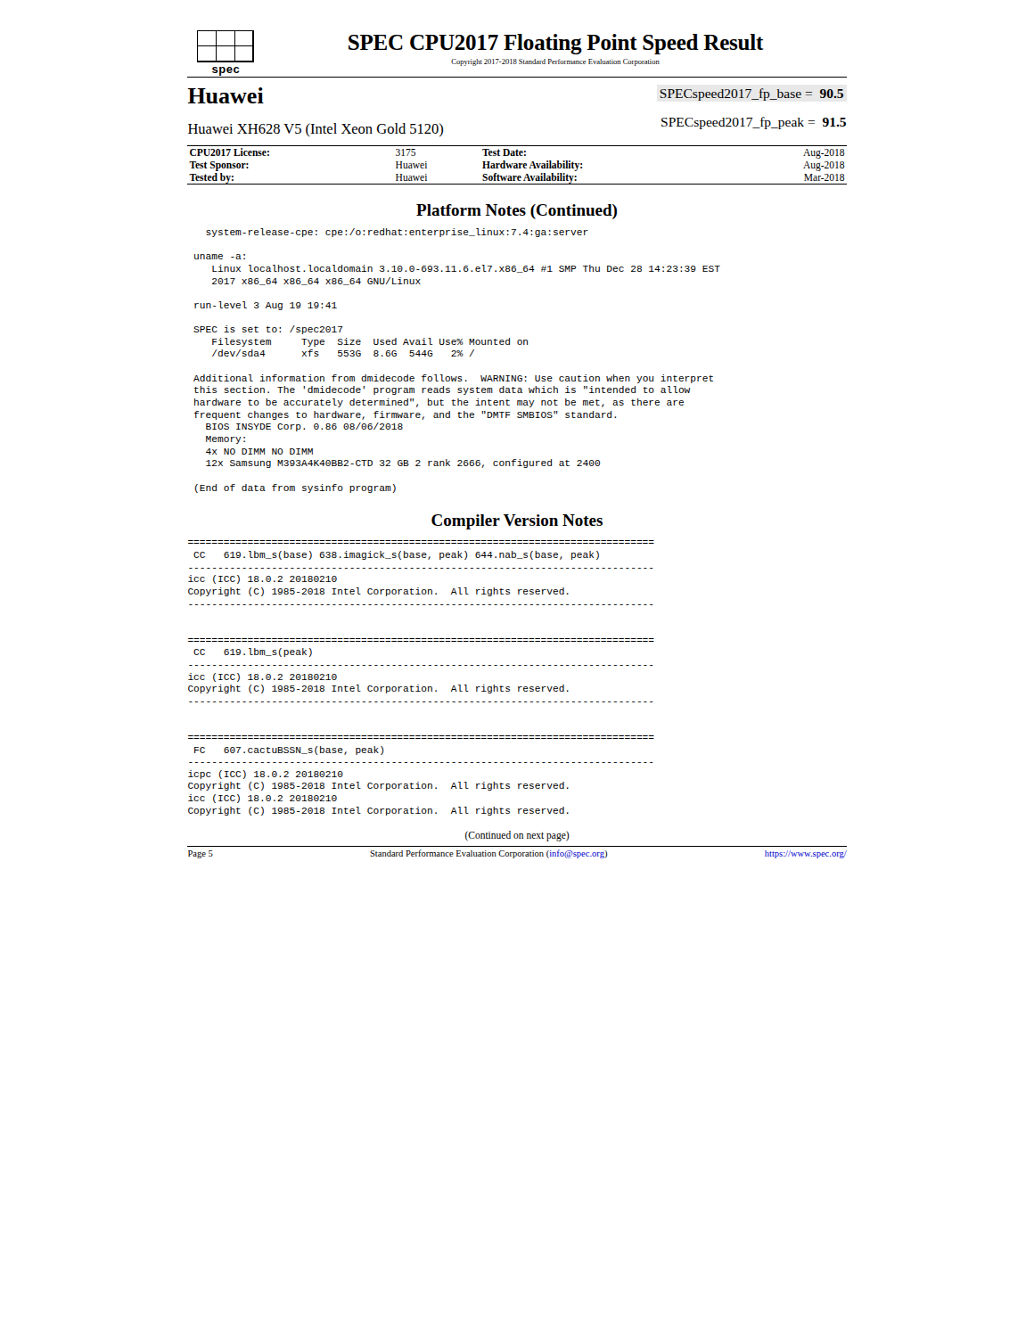spec
SPEC CPU2017 Floating Point Speed Result
Copyright 2017-2018 Standard Performance Evaluation Corporation
Huawei
SPECspeed2017_fp_base = 90.5
Huawei XH628 V5 (Intel Xeon Gold 5120)
SPECspeed2017_fp_peak = 91.5
| CPU2017 License: | 3175 | Test Date: | Aug-2018 |
| Test Sponsor: | Huawei | Hardware Availability: | Aug-2018 |
| Tested by: | Huawei | Software Availability: | Mar-2018 |
Platform Notes (Continued)
   system-release-cpe: cpe:/o:redhat:enterprise_linux:7.4:ga:server

 uname -a:
    Linux localhost.localdomain 3.10.0-693.11.6.el7.x86_64 #1 SMP Thu Dec 28 14:23:39 EST
    2017 x86_64 x86_64 x86_64 GNU/Linux

 run-level 3 Aug 19 19:41

 SPEC is set to: /spec2017
    Filesystem     Type  Size  Used Avail Use% Mounted on
    /dev/sda4      xfs   553G  8.6G  544G   2% /

 Additional information from dmidecode follows.  WARNING: Use caution when you interpret
 this section. The 'dmidecode' program reads system data which is "intended to allow
 hardware to be accurately determined", but the intent may not be met, as there are
 frequent changes to hardware, firmware, and the "DMTF SMBIOS" standard.
   BIOS INSYDE Corp. 0.86 08/06/2018
   Memory:
   4x NO DIMM NO DIMM
   12x Samsung M393A4K40BB2-CTD 32 GB 2 rank 2666, configured at 2400

 (End of data from sysinfo program)
Compiler Version Notes
==============================================================================
 CC   619.lbm_s(base) 638.imagick_s(base, peak) 644.nab_s(base, peak)
------------------------------------------------------------------------------
icc (ICC) 18.0.2 20180210
Copyright (C) 1985-2018 Intel Corporation.  All rights reserved.
------------------------------------------------------------------------------


==============================================================================
 CC   619.lbm_s(peak)
------------------------------------------------------------------------------
icc (ICC) 18.0.2 20180210
Copyright (C) 1985-2018 Intel Corporation.  All rights reserved.
------------------------------------------------------------------------------


==============================================================================
 FC   607.cactuBSSN_s(base, peak)
------------------------------------------------------------------------------
icpc (ICC) 18.0.2 20180210
Copyright (C) 1985-2018 Intel Corporation.  All rights reserved.
icc (ICC) 18.0.2 20180210
Copyright (C) 1985-2018 Intel Corporation.  All rights reserved.
(Continued on next page)
Page 5
Standard Performance Evaluation Corporation (info@spec.org)
https://www.spec.org/